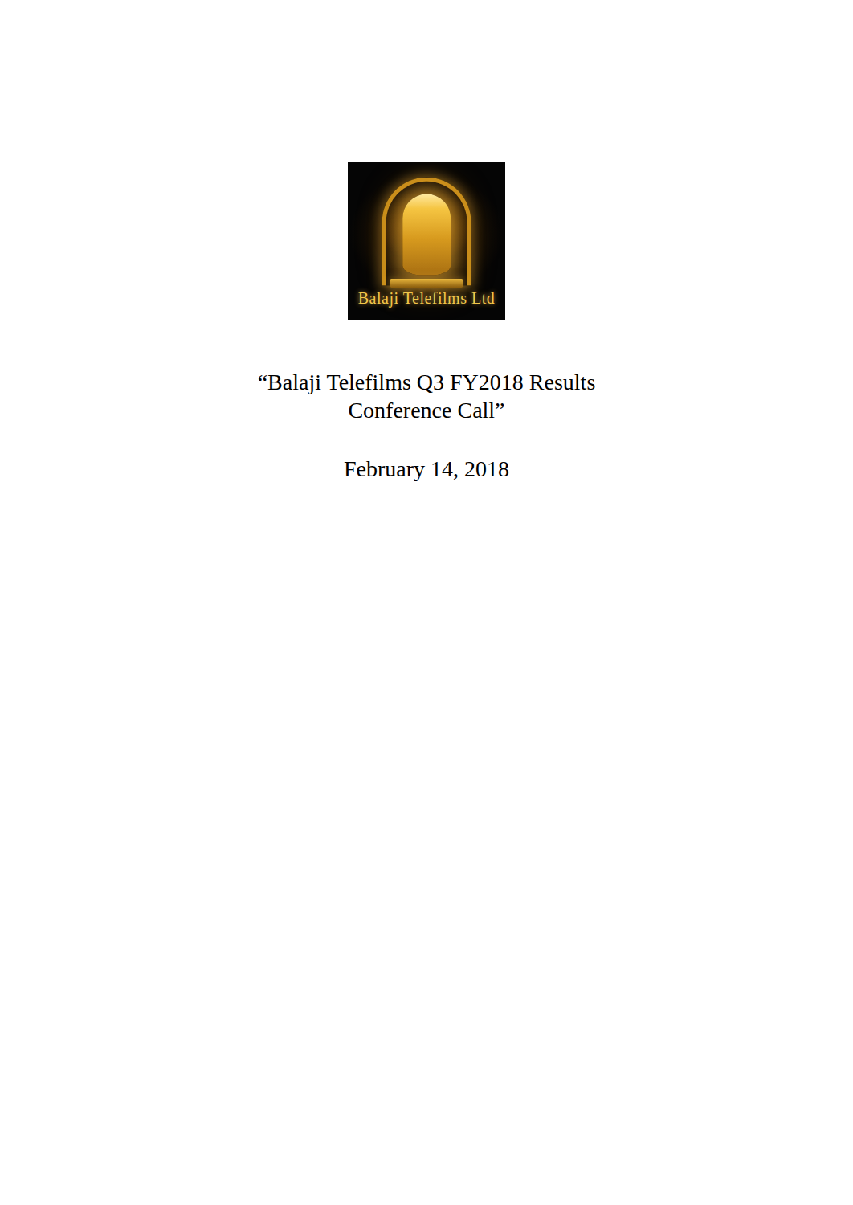Balaji Telefilms Ltd
“Balaji Telefilms Q3 FY2018 Results
Conference Call”
February 14, 2018